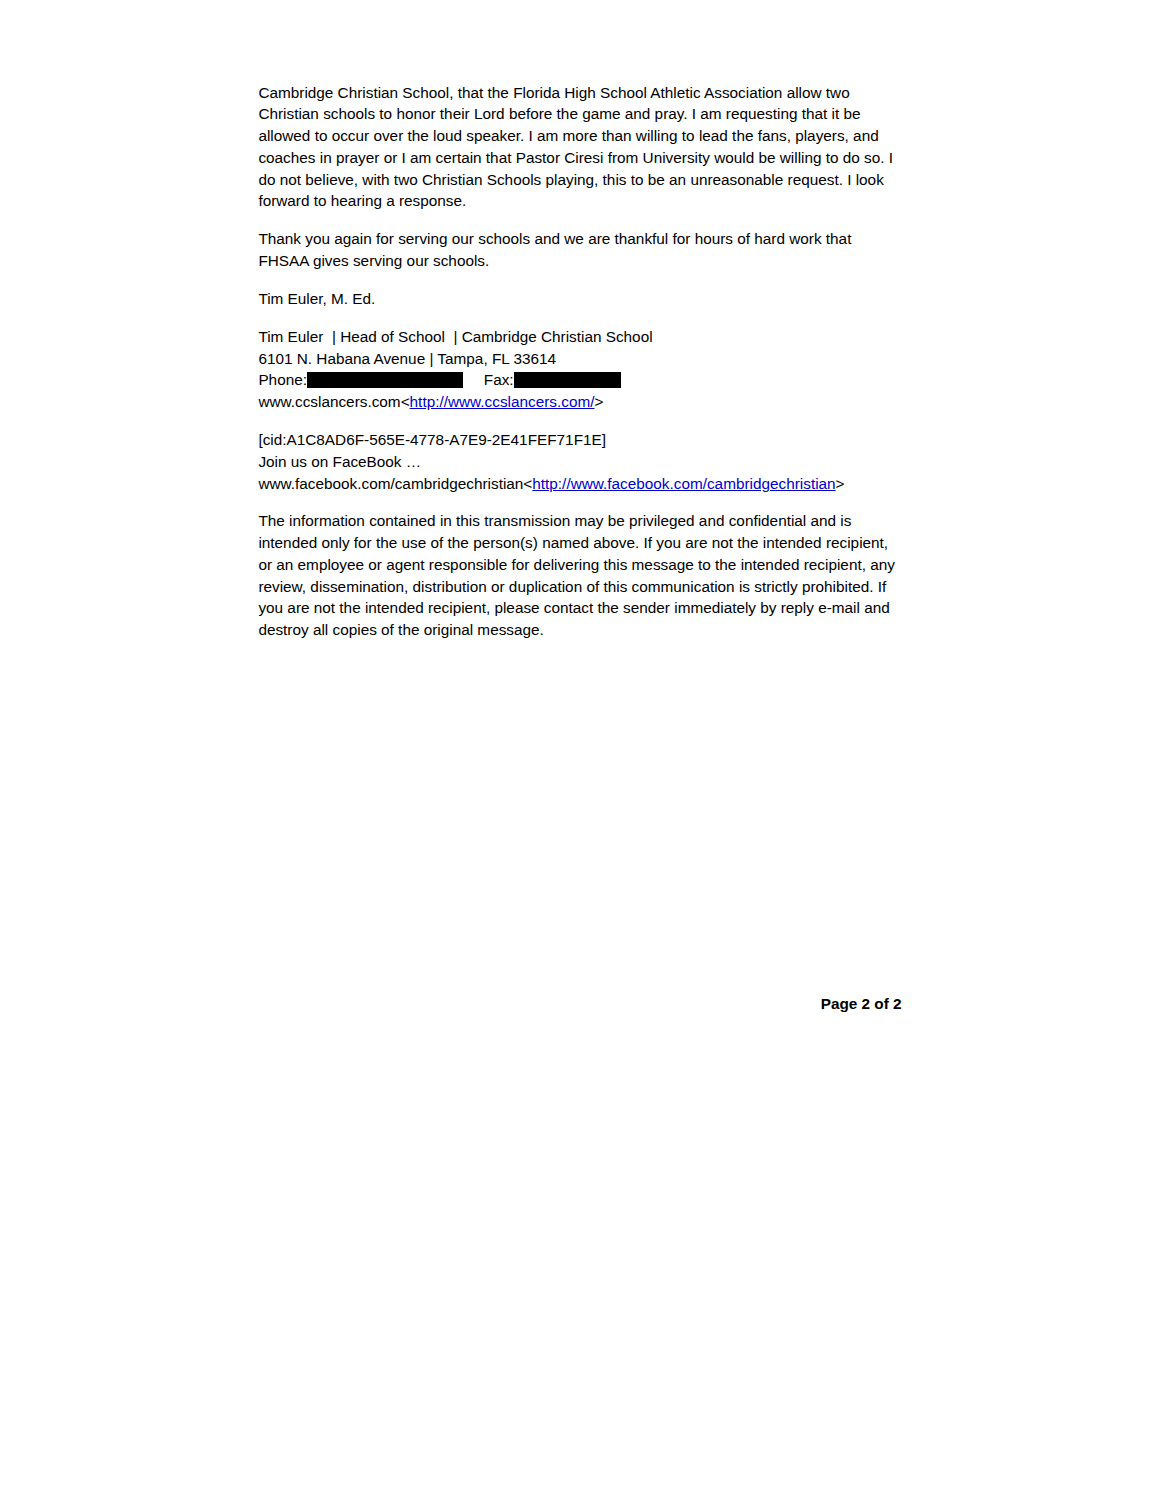Cambridge Christian School, that the Florida High School Athletic Association allow two Christian schools to honor their Lord before the game and pray. I am requesting that it be allowed to occur over the loud speaker. I am more than willing to lead the fans, players, and coaches in prayer or I am certain that Pastor Ciresi from University would be willing to do so. I do not believe, with two Christian Schools playing, this to be an unreasonable request. I look forward to hearing a response.
Thank you again for serving our schools and we are thankful for hours of hard work that FHSAA gives serving our schools.
Tim Euler, M. Ed.
Tim Euler | Head of School | Cambridge Christian School
6101 N. Habana Avenue | Tampa, FL 33614
Phone: Fax:
www.ccslancers.com<http://www.ccslancers.com/>
[cid:A1C8AD6F-565E-4778-A7E9-2E41FEF71F1E]
Join us on FaceBook … www.facebook.com/cambridgechristian<http://www.facebook.com/cambridgechristian>
The information contained in this transmission may be privileged and confidential and is intended only for the use of the person(s) named above. If you are not the intended recipient, or an employee or agent responsible for delivering this message to the intended recipient, any review, dissemination, distribution or duplication of this communication is strictly prohibited. If you are not the intended recipient, please contact the sender immediately by reply e-mail and destroy all copies of the original message.
Page 2 of 2